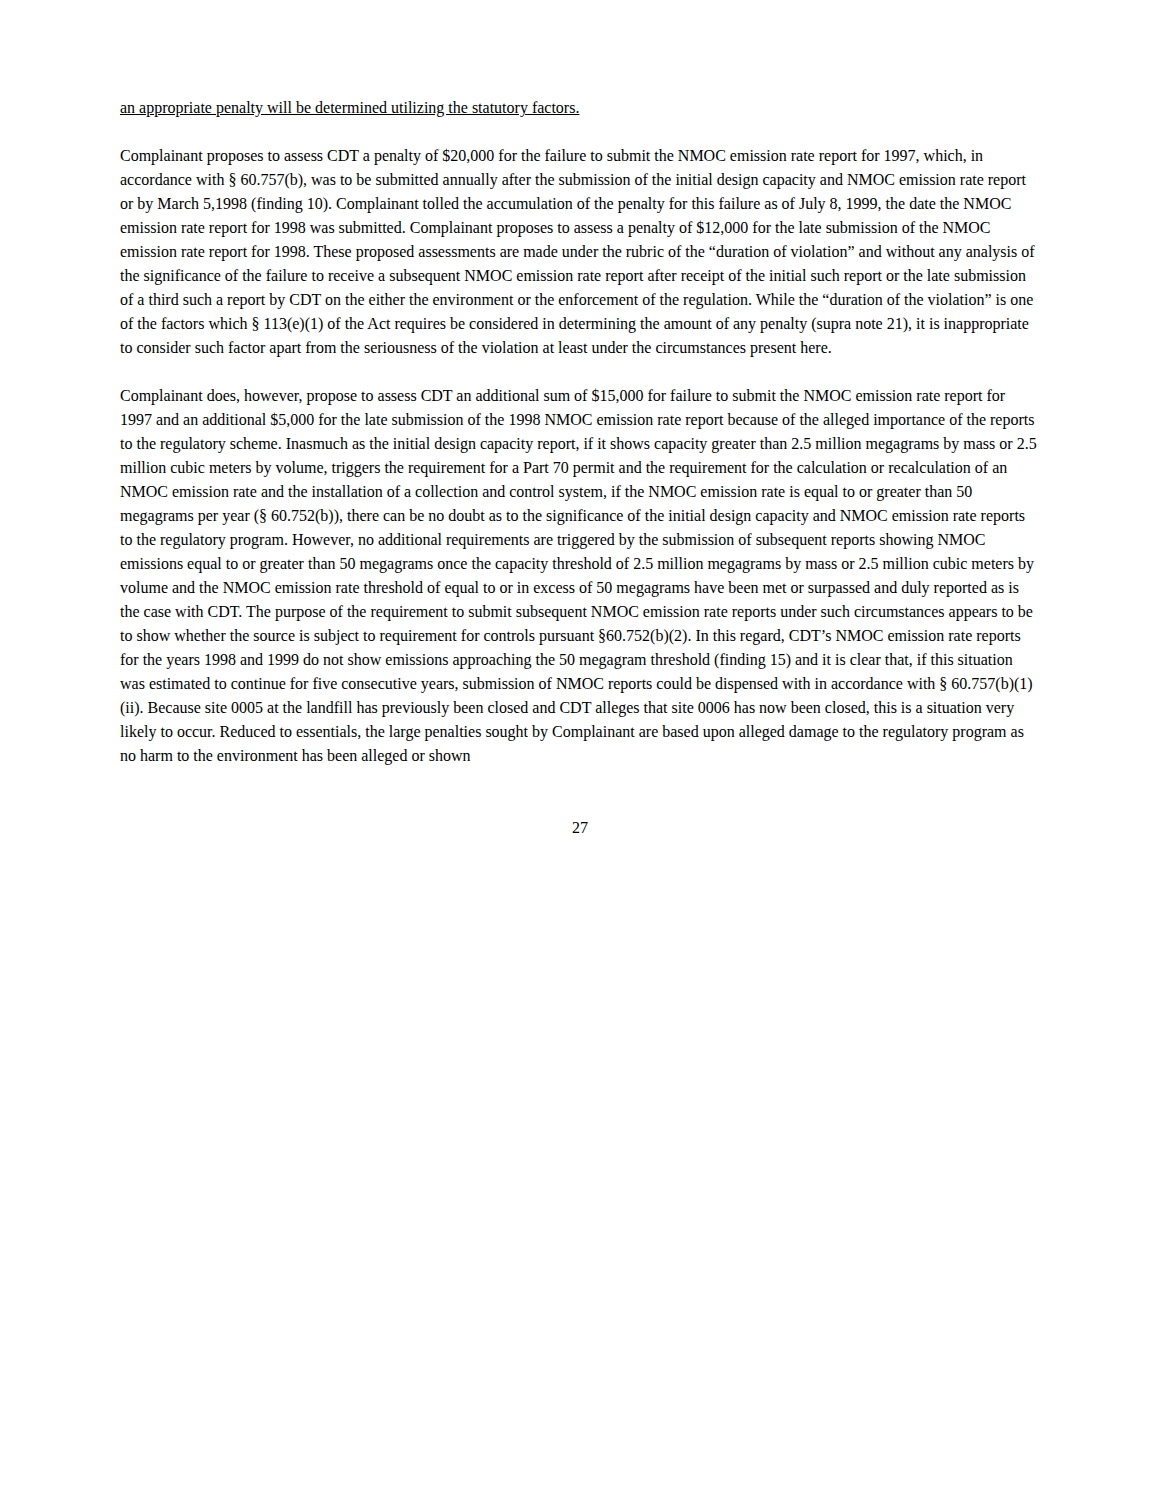an appropriate penalty will be determined utilizing the statutory factors.
Complainant proposes to assess CDT a penalty of $20,000 for the failure to submit the NMOC emission rate report for 1997, which, in accordance with § 60.757(b), was to be submitted annually after the submission of the initial design capacity and NMOC emission rate report or by March 5,1998 (finding 10). Complainant tolled the accumulation of the penalty for this failure as of July 8, 1999, the date the NMOC emission rate report for 1998 was submitted. Complainant proposes to assess a penalty of $12,000 for the late submission of the NMOC emission rate report for 1998. These proposed assessments are made under the rubric of the “duration of violation” and without any analysis of the significance of the failure to receive a subsequent NMOC emission rate report after receipt of the initial such report or the late submission of a third such a report by CDT on the either the environment or the enforcement of the regulation. While the “duration of the violation” is one of the factors which § 113(e)(1) of the Act requires be considered in determining the amount of any penalty (supra note 21), it is inappropriate to consider such factor apart from the seriousness of the violation at least under the circumstances present here.
Complainant does, however, propose to assess CDT an additional sum of $15,000 for failure to submit the NMOC emission rate report for 1997 and an additional $5,000 for the late submission of the 1998 NMOC emission rate report because of the alleged importance of the reports to the regulatory scheme. Inasmuch as the initial design capacity report, if it shows capacity greater than 2.5 million megagrams by mass or 2.5 million cubic meters by volume, triggers the requirement for a Part 70 permit and the requirement for the calculation or recalculation of an NMOC emission rate and the installation of a collection and control system, if the NMOC emission rate is equal to or greater than 50 megagrams per year (§ 60.752(b)), there can be no doubt as to the significance of the initial design capacity and NMOC emission rate reports to the regulatory program. However, no additional requirements are triggered by the submission of subsequent reports showing NMOC emissions equal to or greater than 50 megagrams once the capacity threshold of 2.5 million megagrams by mass or 2.5 million cubic meters by volume and the NMOC emission rate threshold of equal to or in excess of 50 megagrams have been met or surpassed and duly reported as is the case with CDT. The purpose of the requirement to submit subsequent NMOC emission rate reports under such circumstances appears to be to show whether the source is subject to requirement for controls pursuant §60.752(b)(2). In this regard, CDT’s NMOC emission rate reports for the years 1998 and 1999 do not show emissions approaching the 50 megagram threshold (finding 15) and it is clear that, if this situation was estimated to continue for five consecutive years, submission of NMOC reports could be dispensed with in accordance with § 60.757(b)(1)(ii). Because site 0005 at the landfill has previously been closed and CDT alleges that site 0006 has now been closed, this is a situation very likely to occur. Reduced to essentials, the large penalties sought by Complainant are based upon alleged damage to the regulatory program as no harm to the environment has been alleged or shown
27